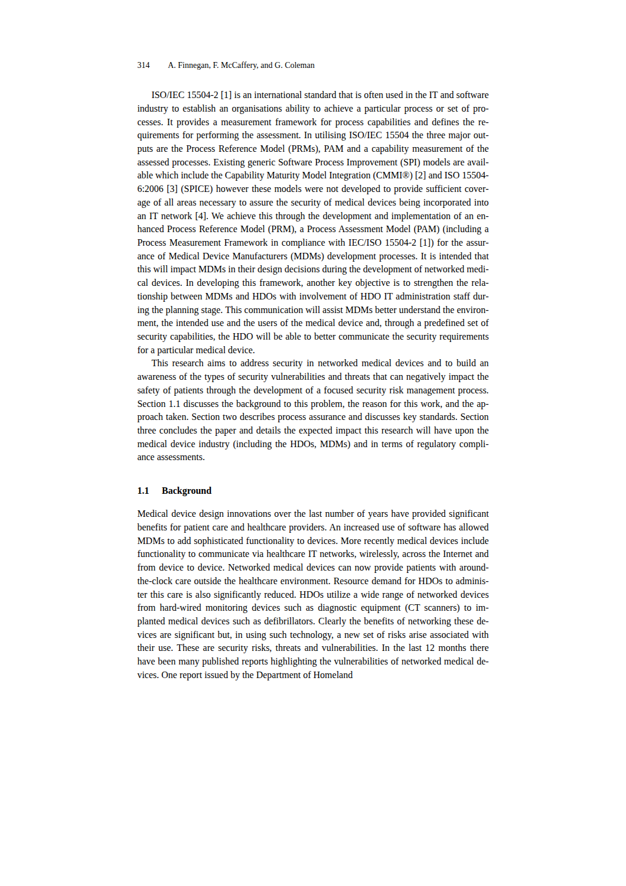314 A. Finnegan, F. McCaffery, and G. Coleman
ISO/IEC 15504-2 [1] is an international standard that is often used in the IT and software industry to establish an organisations ability to achieve a particular process or set of processes. It provides a measurement framework for process capabilities and defines the requirements for performing the assessment. In utilising ISO/IEC 15504 the three major outputs are the Process Reference Model (PRMs), PAM and a capability measurement of the assessed processes. Existing generic Software Process Improvement (SPI) models are available which include the Capability Maturity Model Integration (CMMI®) [2] and ISO 15504-6:2006 [3] (SPICE) however these models were not developed to provide sufficient coverage of all areas necessary to assure the security of medical devices being incorporated into an IT network [4]. We achieve this through the development and implementation of an enhanced Process Reference Model (PRM), a Process Assessment Model (PAM) (including a Process Measurement Framework in compliance with IEC/ISO 15504-2 [1]) for the assurance of Medical Device Manufacturers (MDMs) development processes. It is intended that this will impact MDMs in their design decisions during the development of networked medical devices. In developing this framework, another key objective is to strengthen the relationship between MDMs and HDOs with involvement of HDO IT administration staff during the planning stage. This communication will assist MDMs better understand the environment, the intended use and the users of the medical device and, through a predefined set of security capabilities, the HDO will be able to better communicate the security requirements for a particular medical device.
This research aims to address security in networked medical devices and to build an awareness of the types of security vulnerabilities and threats that can negatively impact the safety of patients through the development of a focused security risk management process. Section 1.1 discusses the background to this problem, the reason for this work, and the approach taken. Section two describes process assurance and discusses key standards. Section three concludes the paper and details the expected impact this research will have upon the medical device industry (including the HDOs, MDMs) and in terms of regulatory compliance assessments.
1.1 Background
Medical device design innovations over the last number of years have provided significant benefits for patient care and healthcare providers. An increased use of software has allowed MDMs to add sophisticated functionality to devices. More recently medical devices include functionality to communicate via healthcare IT networks, wirelessly, across the Internet and from device to device. Networked medical devices can now provide patients with around-the-clock care outside the healthcare environment. Resource demand for HDOs to administer this care is also significantly reduced. HDOs utilize a wide range of networked devices from hard-wired monitoring devices such as diagnostic equipment (CT scanners) to implanted medical devices such as defibrillators. Clearly the benefits of networking these devices are significant but, in using such technology, a new set of risks arise associated with their use. These are security risks, threats and vulnerabilities. In the last 12 months there have been many published reports highlighting the vulnerabilities of networked medical devices. One report issued by the Department of Homeland